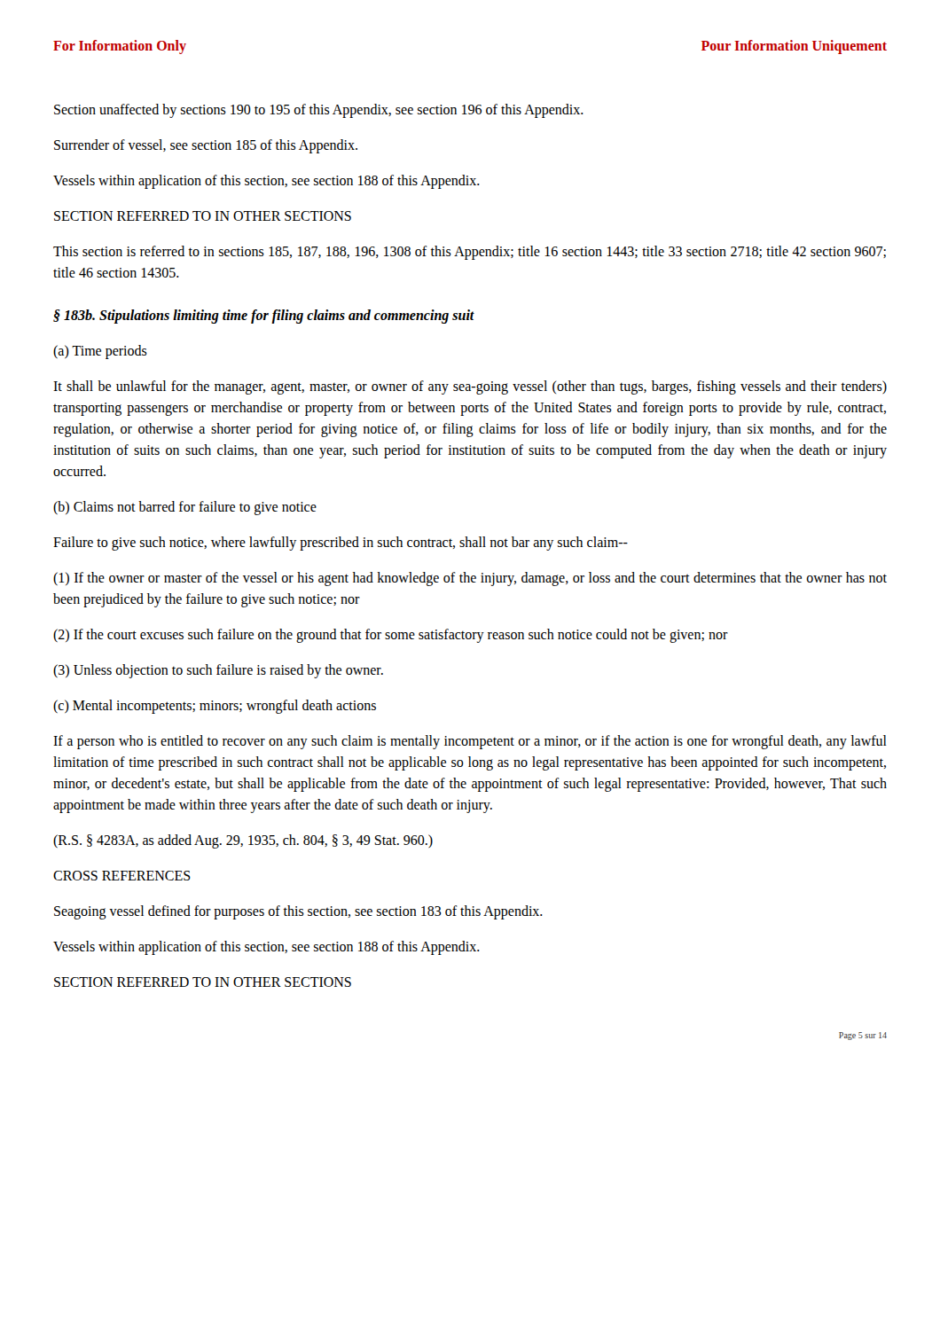For Information Only Pour Information Uniquement
Section unaffected by sections 190 to 195 of this Appendix, see section 196 of this Appendix.
Surrender of vessel, see section 185 of this Appendix.
Vessels within application of this section, see section 188 of this Appendix.
SECTION REFERRED TO IN OTHER SECTIONS
This section is referred to in sections 185, 187, 188, 196, 1308 of this Appendix; title 16 section 1443; title 33 section 2718; title 42 section 9607; title 46 section 14305.
§ 183b. Stipulations limiting time for filing claims and commencing suit
(a) Time periods
It shall be unlawful for the manager, agent, master, or owner of any sea-going vessel (other than tugs, barges, fishing vessels and their tenders) transporting passengers or merchandise or property from or between ports of the United States and foreign ports to provide by rule, contract, regulation, or otherwise a shorter period for giving notice of, or filing claims for loss of life or bodily injury, than six months, and for the institution of suits on such claims, than one year, such period for institution of suits to be computed from the day when the death or injury occurred.
(b) Claims not barred for failure to give notice
Failure to give such notice, where lawfully prescribed in such contract, shall not bar any such claim--
(1) If the owner or master of the vessel or his agent had knowledge of the injury, damage, or loss and the court determines that the owner has not been prejudiced by the failure to give such notice; nor
(2) If the court excuses such failure on the ground that for some satisfactory reason such notice could not be given; nor
(3) Unless objection to such failure is raised by the owner.
(c) Mental incompetents; minors; wrongful death actions
If a person who is entitled to recover on any such claim is mentally incompetent or a minor, or if the action is one for wrongful death, any lawful limitation of time prescribed in such contract shall not be applicable so long as no legal representative has been appointed for such incompetent, minor, or decedent's estate, but shall be applicable from the date of the appointment of such legal representative: Provided, however, That such appointment be made within three years after the date of such death or injury.
(R.S. § 4283A, as added Aug. 29, 1935, ch. 804, § 3, 49 Stat. 960.)
CROSS REFERENCES
Seagoing vessel defined for purposes of this section, see section 183 of this Appendix.
Vessels within application of this section, see section 188 of this Appendix.
SECTION REFERRED TO IN OTHER SECTIONS
Page 5 sur 14